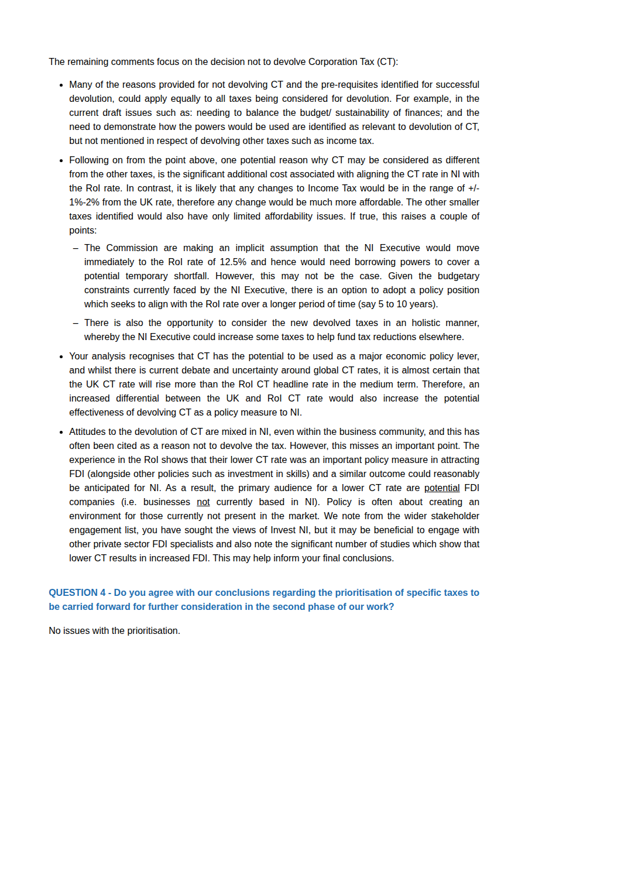The remaining comments focus on the decision not to devolve Corporation Tax (CT):
Many of the reasons provided for not devolving CT and the pre-requisites identified for successful devolution, could apply equally to all taxes being considered for devolution. For example, in the current draft issues such as: needing to balance the budget/ sustainability of finances; and the need to demonstrate how the powers would be used are identified as relevant to devolution of CT, but not mentioned in respect of devolving other taxes such as income tax.
Following on from the point above, one potential reason why CT may be considered as different from the other taxes, is the significant additional cost associated with aligning the CT rate in NI with the RoI rate. In contrast, it is likely that any changes to Income Tax would be in the range of +/- 1%-2% from the UK rate, therefore any change would be much more affordable. The other smaller taxes identified would also have only limited affordability issues. If true, this raises a couple of points:
The Commission are making an implicit assumption that the NI Executive would move immediately to the RoI rate of 12.5% and hence would need borrowing powers to cover a potential temporary shortfall. However, this may not be the case. Given the budgetary constraints currently faced by the NI Executive, there is an option to adopt a policy position which seeks to align with the RoI rate over a longer period of time (say 5 to 10 years).
There is also the opportunity to consider the new devolved taxes in an holistic manner, whereby the NI Executive could increase some taxes to help fund tax reductions elsewhere.
Your analysis recognises that CT has the potential to be used as a major economic policy lever, and whilst there is current debate and uncertainty around global CT rates, it is almost certain that the UK CT rate will rise more than the RoI CT headline rate in the medium term. Therefore, an increased differential between the UK and RoI CT rate would also increase the potential effectiveness of devolving CT as a policy measure to NI.
Attitudes to the devolution of CT are mixed in NI, even within the business community, and this has often been cited as a reason not to devolve the tax. However, this misses an important point. The experience in the RoI shows that their lower CT rate was an important policy measure in attracting FDI (alongside other policies such as investment in skills) and a similar outcome could reasonably be anticipated for NI. As a result, the primary audience for a lower CT rate are potential FDI companies (i.e. businesses not currently based in NI). Policy is often about creating an environment for those currently not present in the market. We note from the wider stakeholder engagement list, you have sought the views of Invest NI, but it may be beneficial to engage with other private sector FDI specialists and also note the significant number of studies which show that lower CT results in increased FDI. This may help inform your final conclusions.
QUESTION 4 - Do you agree with our conclusions regarding the prioritisation of specific taxes to be carried forward for further consideration in the second phase of our work?
No issues with the prioritisation.